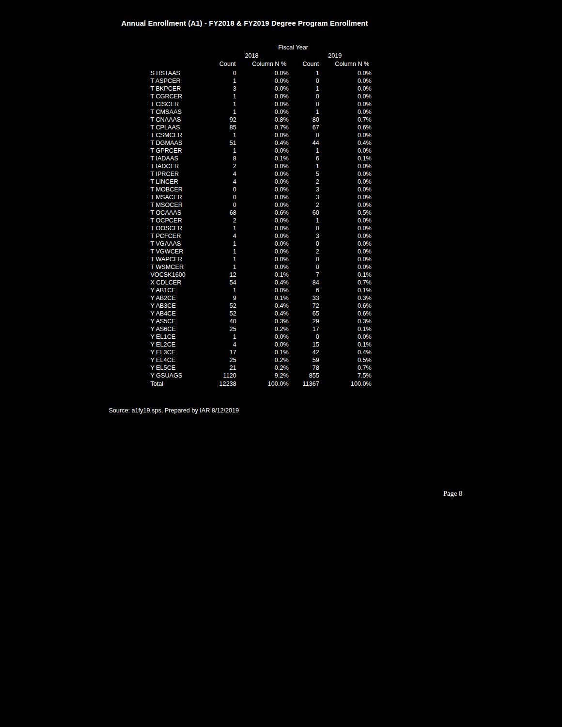Annual Enrollment (A1) - FY2018 & FY2019 Degree Program Enrollment
| | Fiscal Year |
| --- | --- |
| | 2018 | 2019 |
| | Count | Column N % | Count | Column N % |
| S HSTAAS | 0 | 0.0% | 1 | 0.0% |
| T ASPCER | 1 | 0.0% | 0 | 0.0% |
| T BKPCER | 3 | 0.0% | 1 | 0.0% |
| T CGRCER | 1 | 0.0% | 0 | 0.0% |
| T CISCER | 1 | 0.0% | 0 | 0.0% |
| T CMSAAS | 1 | 0.0% | 1 | 0.0% |
| T CNAAAS | 92 | 0.8% | 80 | 0.7% |
| T CPLAAS | 85 | 0.7% | 67 | 0.6% |
| T CSMCER | 1 | 0.0% | 0 | 0.0% |
| T DGMAAS | 51 | 0.4% | 44 | 0.4% |
| T GPRCER | 1 | 0.0% | 1 | 0.0% |
| T IADAAS | 8 | 0.1% | 6 | 0.1% |
| T IADCER | 2 | 0.0% | 1 | 0.0% |
| T IPRCER | 4 | 0.0% | 5 | 0.0% |
| T LINCER | 4 | 0.0% | 2 | 0.0% |
| T MOBCER | 0 | 0.0% | 3 | 0.0% |
| T MSACER | 0 | 0.0% | 3 | 0.0% |
| T MSOCER | 0 | 0.0% | 2 | 0.0% |
| T OCAAAS | 68 | 0.6% | 60 | 0.5% |
| T OCPCER | 2 | 0.0% | 1 | 0.0% |
| T OOSCER | 1 | 0.0% | 0 | 0.0% |
| T PCFCER | 4 | 0.0% | 3 | 0.0% |
| T VGAAAS | 1 | 0.0% | 0 | 0.0% |
| T VGWCER | 1 | 0.0% | 2 | 0.0% |
| T WAPCER | 1 | 0.0% | 0 | 0.0% |
| T WSMCER | 1 | 0.0% | 0 | 0.0% |
| VOCSK1600 | 12 | 0.1% | 7 | 0.1% |
| X CDLCER | 54 | 0.4% | 84 | 0.7% |
| Y AB1CE | 1 | 0.0% | 6 | 0.1% |
| Y AB2CE | 9 | 0.1% | 33 | 0.3% |
| Y AB3CE | 52 | 0.4% | 72 | 0.6% |
| Y AB4CE | 52 | 0.4% | 65 | 0.6% |
| Y AS5CE | 40 | 0.3% | 29 | 0.3% |
| Y AS6CE | 25 | 0.2% | 17 | 0.1% |
| Y EL1CE | 1 | 0.0% | 0 | 0.0% |
| Y EL2CE | 4 | 0.0% | 15 | 0.1% |
| Y EL3CE | 17 | 0.1% | 42 | 0.4% |
| Y EL4CE | 25 | 0.2% | 59 | 0.5% |
| Y EL5CE | 21 | 0.2% | 78 | 0.7% |
| Y GSUAGS | 1120 | 9.2% | 855 | 7.5% |
| Total | 12238 | 100.0% | 11367 | 100.0% |
Source: a1fy19.sps, Prepared by IAR 8/12/2019
Page 8